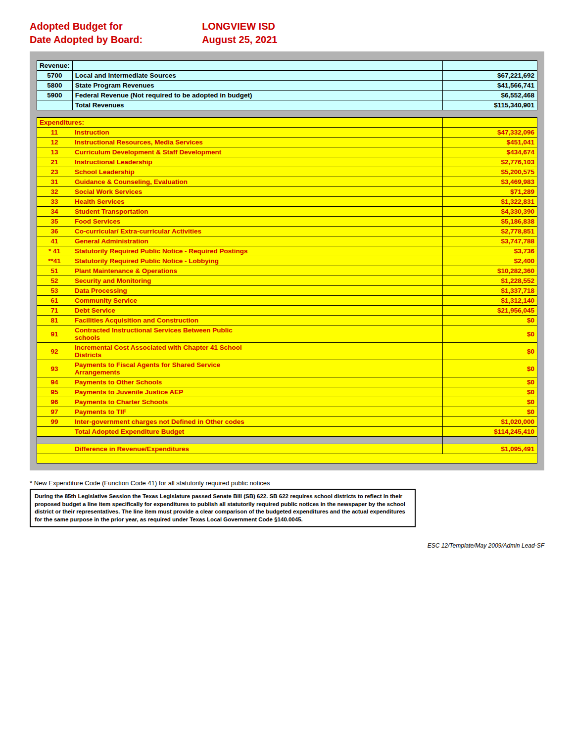| Adopted Budget for | LONGVIEW ISD |
| Date Adopted by Board: | August 25, 2021 |
| Revenue: | | |
| 5700 | Local and Intermediate Sources | $67,221,692 |
| 5800 | State Program Revenues | $41,566,741 |
| 5900 | Federal Revenue (Not required to be adopted in budget) | $6,552,468 |
| | Total Revenues | $115,340,901 |
| Expenditures: | |
| 11 | Instruction | $47,332,096 |
| 12 | Instructional Resources, Media Services | $451,041 |
| 13 | Curriculum Development & Staff Development | $434,674 |
| 21 | Instructional Leadership | $2,776,103 |
| 23 | School Leadership | $5,200,575 |
| 31 | Guidance & Counseling, Evaluation | $3,469,983 |
| 32 | Social Work Services | $71,289 |
| 33 | Health Services | $1,322,831 |
| 34 | Student Transportation | $4,330,390 |
| 35 | Food Services | $5,186,838 |
| 36 | Co-curricular/ Extra-curricular Activities | $2,778,851 |
| 41 | General Administration | $3,747,788 |
| * 41 | Statutorily Required Public Notice - Required Postings | $3,736 |
| **41 | Statutorily Required Public Notice - Lobbying | $2,400 |
| 51 | Plant Maintenance & Operations | $10,282,360 |
| 52 | Security and Monitoring | $1,228,552 |
| 53 | Data Processing | $1,337,718 |
| 61 | Community Service | $1,312,140 |
| 71 | Debt Service | $21,956,045 |
| 81 | Facilities Acquisition and Construction | $0 |
| 91 | Contracted Instructional Services Between Public schools | $0 |
| 92 | Incremental Cost Associated with Chapter 41 School Districts | $0 |
| 93 | Payments to Fiscal Agents for Shared Service Arrangements | $0 |
| 94 | Payments to Other Schools | $0 |
| 95 | Payments to Juvenile Justice AEP | $0 |
| 96 | Payments to Charter Schools | $0 |
| 97 | Payments to TIF | $0 |
| 99 | Inter-government charges not Defined in Other codes | $1,020,000 |
| | Total Adopted Expenditure Budget | $114,245,410 |
| | Difference in Revenue/Expenditures | $1,095,491 |
* New Expenditure Code (Function Code 41) for all statutorily required public notices
During the 85th Legislative Session the Texas Legislature passed Senate Bill (SB) 622. SB 622 requires school districts to reflect in their proposed budget a line item specifically for expenditures to publish all statutorily required public notices in the newspaper by the school district or their representatives. The line item must provide a clear comparison of the budgeted expenditures and the actual expenditures for the same purpose in the prior year, as required under Texas Local Government Code §140.0045.
ESC 12/Template/May 2009/Admin Lead-SF